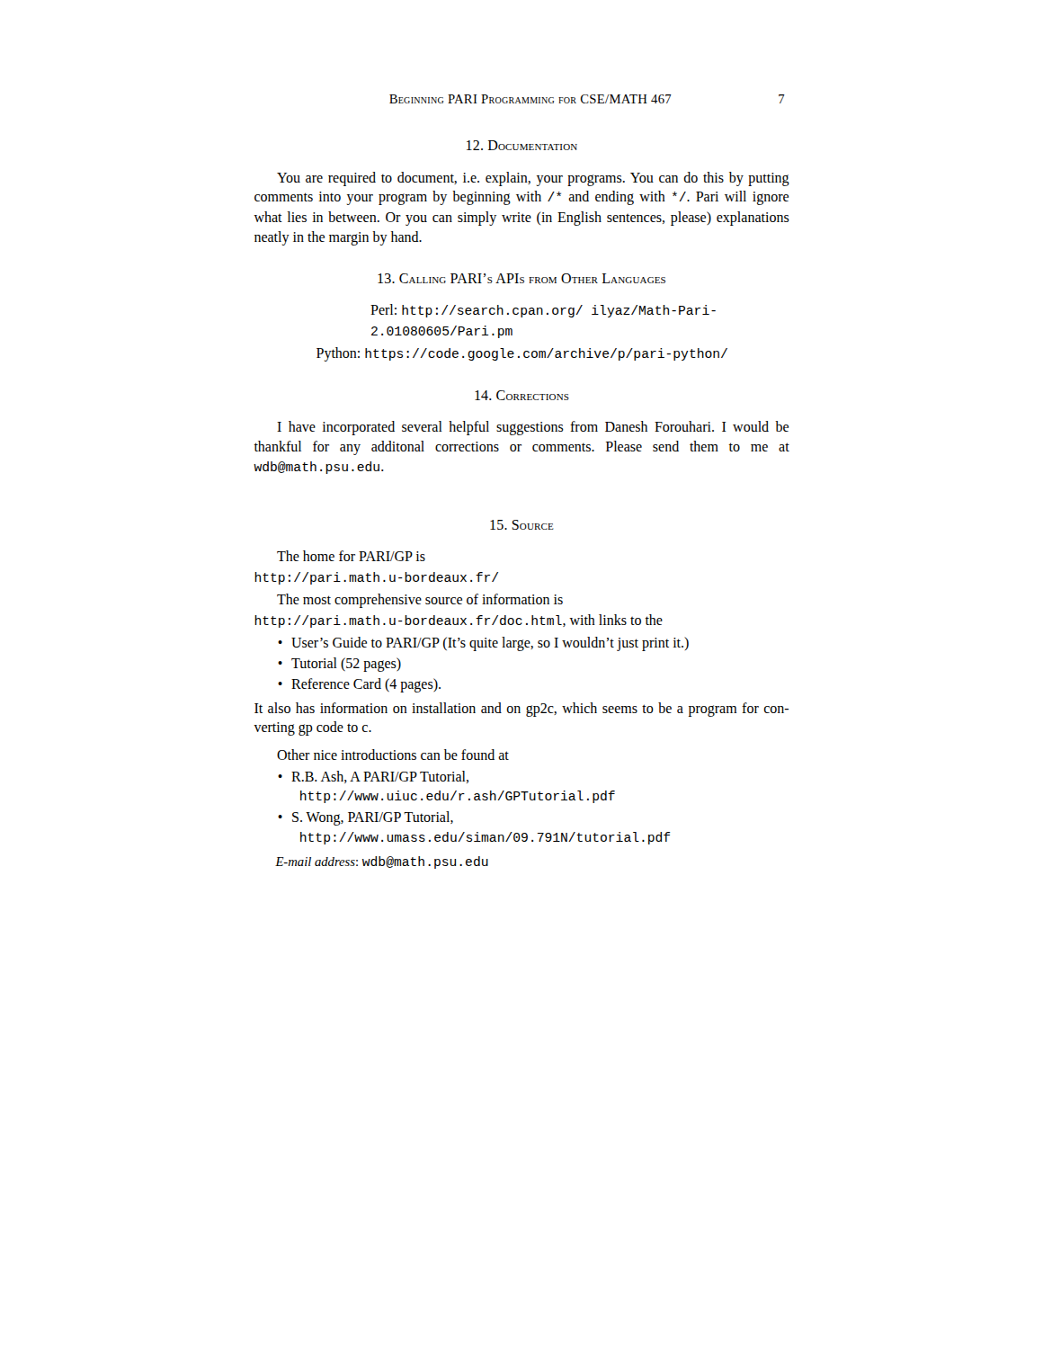Beginning PARI Programming for CSE/MATH 467 7
12. Documentation
You are required to document, i.e. explain, your programs. You can do this by putting comments into your program by beginning with /* and ending with */. Pari will ignore what lies in between. Or you can simply write (in English sentences, please) explanations neatly in the margin by hand.
13. Calling PARI’s APIs from Other Languages
Perl: http://search.cpan.org/ ilyaz/Math-Pari-2.01080605/Pari.pm
Python: https://code.google.com/archive/p/pari-python/
14. Corrections
I have incorporated several helpful suggestions from Danesh Forouhari. I would be thankful for any additonal corrections or comments. Please send them to me at wdb@math.psu.edu.
15. Source
The home for PARI/GP is
http://pari.math.u-bordeaux.fr/
The most comprehensive source of information is
http://pari.math.u-bordeaux.fr/doc.html, with links to the
User’s Guide to PARI/GP (It’s quite large, so I wouldn’t just print it.)
Tutorial (52 pages)
Reference Card (4 pages).
It also has information on installation and on gp2c, which seems to be a program for converting gp code to c.
Other nice introductions can be found at
R.B. Ash, A PARI/GP Tutorial, http://www.uiuc.edu/r.ash/GPTutorial.pdf
S. Wong, PARI/GP Tutorial, http://www.umass.edu/siman/09.791N/tutorial.pdf
E-mail address: wdb@math.psu.edu